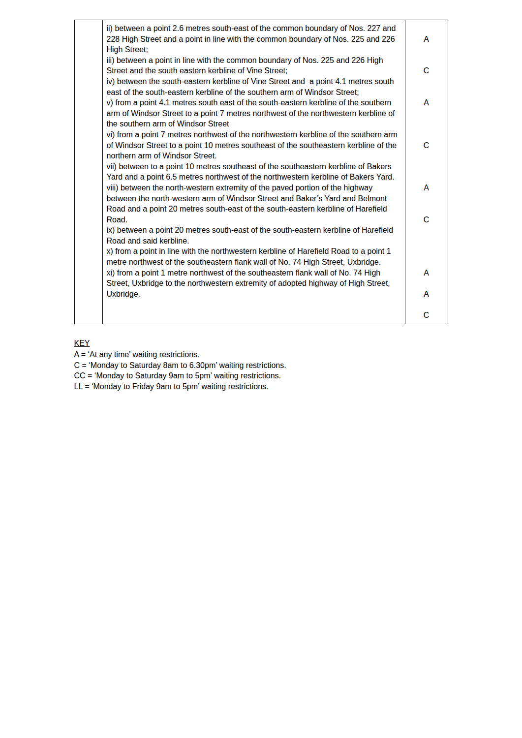| | ii) between a point 2.6 metres south-east of the common boundary of Nos. 227 and 228 High Street and a point in line with the common boundary of Nos. 225 and 226 High Street; iii) between a point in line with the common boundary of Nos. 225 and 226 High Street and the south eastern kerbline of Vine Street; iv) between the south-eastern kerbline of Vine Street and a point 4.1 metres south east of the south-eastern kerbline of the southern arm of Windsor Street; v) from a point 4.1 metres south east of the south-eastern kerbline of the southern arm of Windsor Street to a point 7 metres northwest of the northwestern kerbline of the southern arm of Windsor Street vi) from a point 7 metres northwest of the northwestern kerbline of the southern arm of Windsor Street to a point 10 metres southeast of the southeastern kerbline of the northern arm of Windsor Street. vii) between to a point 10 metres southeast of the southeastern kerbline of Bakers Yard and a point 6.5 metres northwest of the northwestern kerbline of Bakers Yard. viii) between the north-western extremity of the paved portion of the highway between the north-western arm of Windsor Street and Baker’s Yard and Belmont Road and a point 20 metres south-east of the south-eastern kerbline of Harefield Road. ix) between a point 20 metres south-east of the south-eastern kerbline of Harefield Road and said kerbline. x) from a point in line with the northwestern kerbline of Harefield Road to a point 1 metre northwest of the southeastern flank wall of No. 74 High Street, Uxbridge. xi) from a point 1 metre northwest of the southeastern flank wall of No. 74 High Street, Uxbridge to the northwestern extremity of adopted highway of High Street, Uxbridge. | A C A C A C A A C |
KEY
A = ‘At any time’ waiting restrictions.
C = ‘Monday to Saturday 8am to 6.30pm’ waiting restrictions.
CC = ‘Monday to Saturday 9am to 5pm’ waiting restrictions.
LL = ‘Monday to Friday 9am to 5pm’ waiting restrictions.